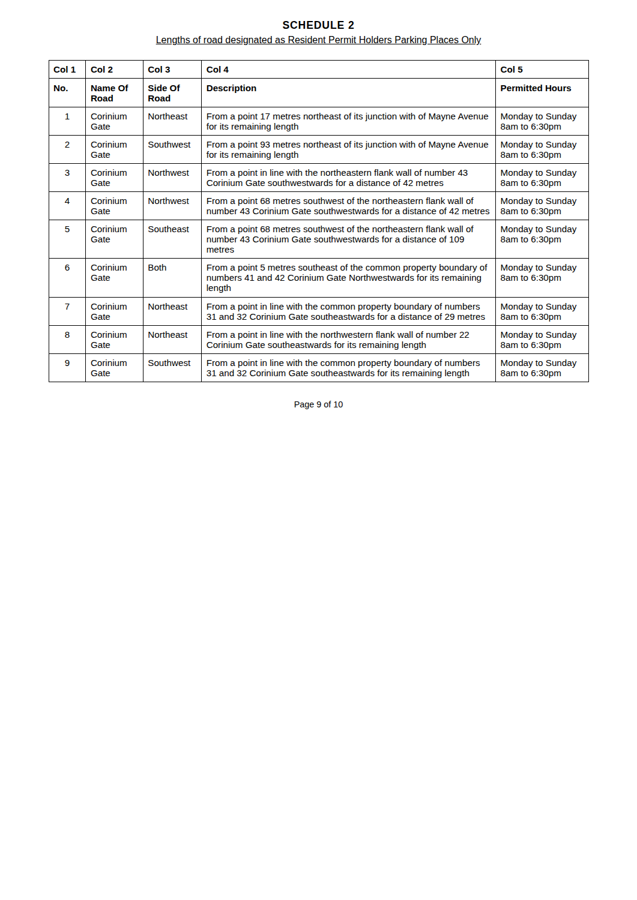SCHEDULE 2
Lengths of road designated as Resident Permit Holders Parking Places Only
Lengths of road designated as Resident Permit Holders Parking Places Only
| Col 1 | Col 2 | Col 3 | Col 4 | Col 5 |
| --- | --- | --- | --- | --- |
| No. | Name Of Road | Side Of Road | Description | Permitted Hours |
| 1 | Corinium Gate | Northeast | From a point 17 metres northeast of its junction with of Mayne Avenue for its remaining length | Monday to Sunday 8am to 6:30pm |
| 2 | Corinium Gate | Southwest | From a point 93 metres northeast of its junction with of Mayne Avenue for its remaining length | Monday to Sunday 8am to 6:30pm |
| 3 | Corinium Gate | Northwest | From a point in line with the northeastern flank wall of number 43 Corinium Gate southwestwards for a distance of 42 metres | Monday to Sunday 8am to 6:30pm |
| 4 | Corinium Gate | Northwest | From a point 68 metres southwest of the northeastern flank wall of number 43 Corinium Gate southwestwards for a distance of 42 metres | Monday to Sunday 8am to 6:30pm |
| 5 | Corinium Gate | Southeast | From a point 68 metres southwest of the northeastern flank wall of number 43 Corinium Gate southwestwards for a distance of 109 metres | Monday to Sunday 8am to 6:30pm |
| 6 | Corinium Gate | Both | From a point 5 metres southeast of the common property boundary of numbers 41 and 42 Corinium Gate Northwestwards for its remaining length | Monday to Sunday 8am to 6:30pm |
| 7 | Corinium Gate | Northeast | From a point in line with the common property boundary of numbers 31 and 32 Corinium Gate southeastwards for a distance of 29 metres | Monday to Sunday 8am to 6:30pm |
| 8 | Corinium Gate | Northeast | From a point in line with the northwestern flank wall of number 22 Corinium Gate southeastwards for its remaining length | Monday to Sunday 8am to 6:30pm |
| 9 | Corinium Gate | Southwest | From a point in line with the common property boundary of numbers 31 and 32 Corinium Gate southeastwards for its remaining length | Monday to Sunday 8am to 6:30pm |
Page 9 of 10